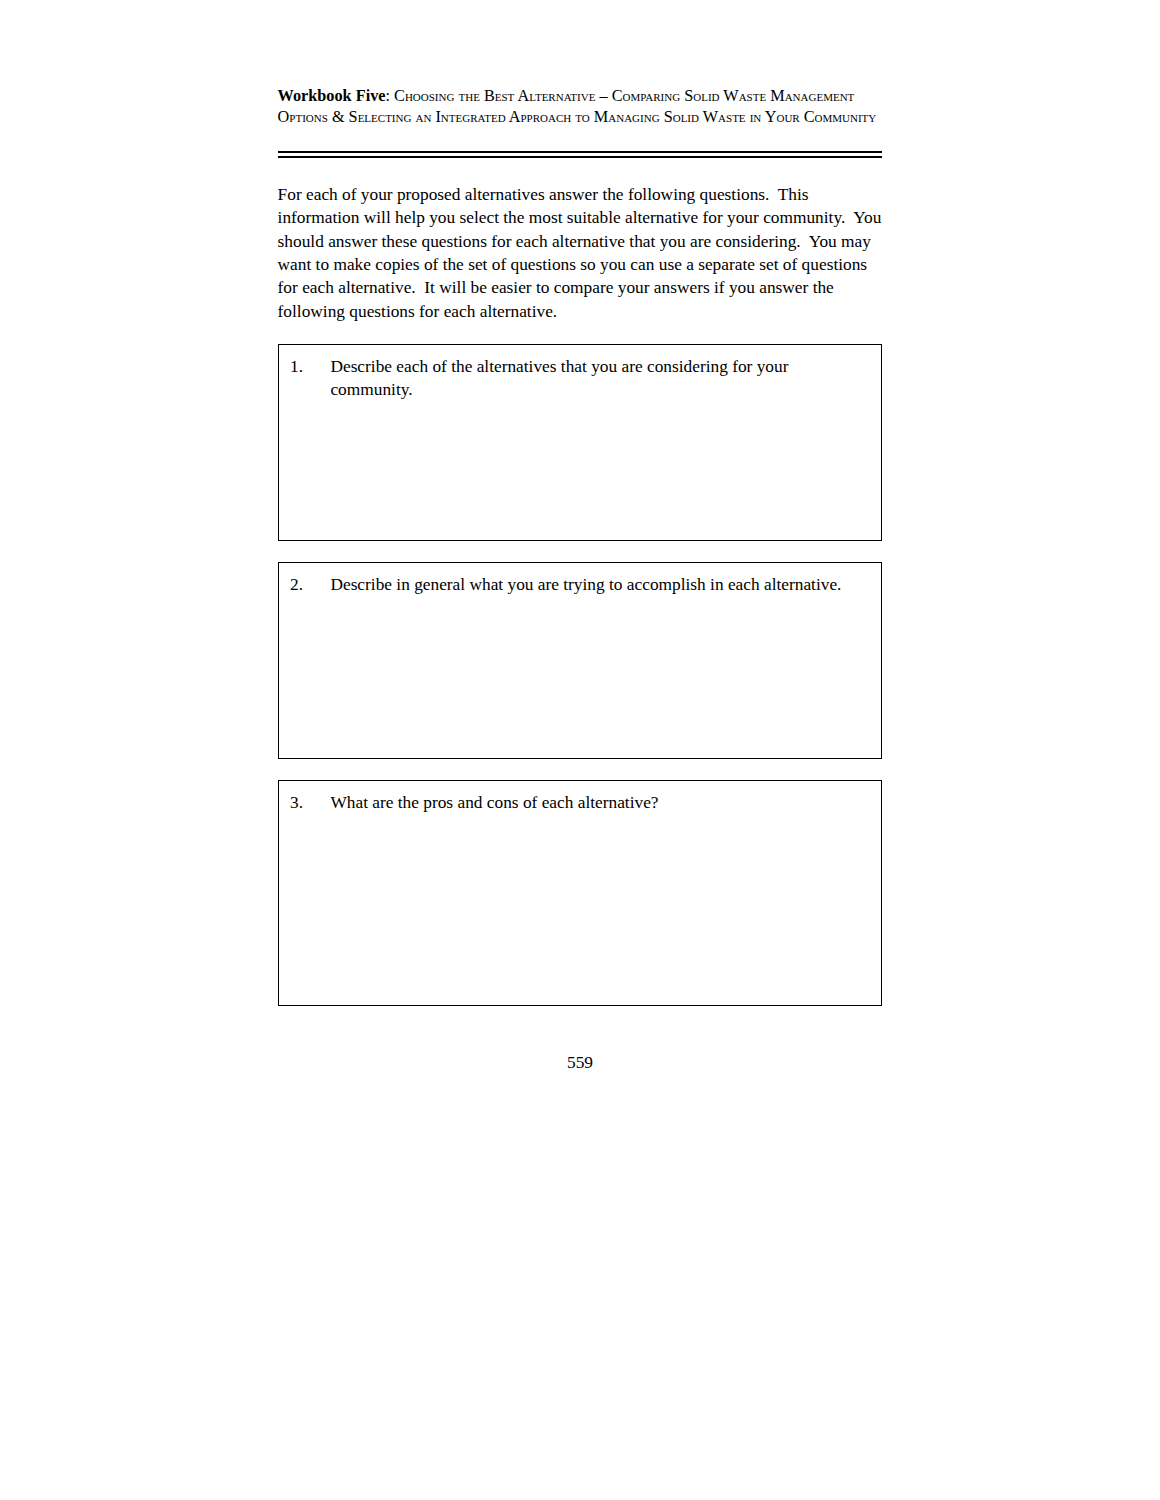Workbook Five: Choosing the Best Alternative – Comparing Solid Waste Management Options & Selecting an Integrated Approach to Managing Solid Waste in Your Community
For each of your proposed alternatives answer the following questions. This information will help you select the most suitable alternative for your community. You should answer these questions for each alternative that you are considering. You may want to make copies of the set of questions so you can use a separate set of questions for each alternative. It will be easier to compare your answers if you answer the following questions for each alternative.
1. Describe each of the alternatives that you are considering for your community.
2. Describe in general what you are trying to accomplish in each alternative.
3. What are the pros and cons of each alternative?
559